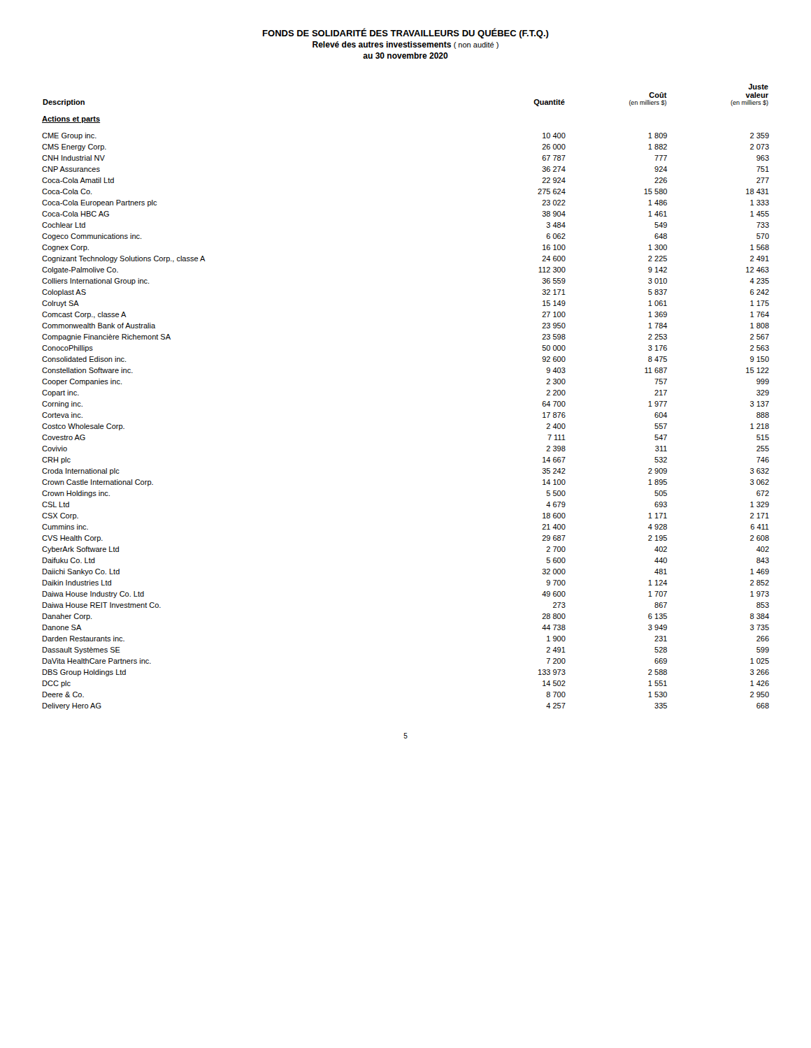FONDS DE SOLIDARITÉ DES TRAVAILLEURS DU QUÉBEC (F.T.Q.)
Relevé des autres investissements ( non audité )
au 30 novembre 2020
| Description | Quantité | Coût (en milliers $) | Juste valeur (en milliers $) |
| --- | --- | --- | --- |
| Actions et parts |
| CME Group inc. | 10 400 | 1 809 | 2 359 |
| CMS Energy Corp. | 26 000 | 1 882 | 2 073 |
| CNH Industrial NV | 67 787 | 777 | 963 |
| CNP Assurances | 36 274 | 924 | 751 |
| Coca-Cola Amatil Ltd | 22 924 | 226 | 277 |
| Coca-Cola Co. | 275 624 | 15 580 | 18 431 |
| Coca-Cola European Partners plc | 23 022 | 1 486 | 1 333 |
| Coca-Cola HBC AG | 38 904 | 1 461 | 1 455 |
| Cochlear Ltd | 3 484 | 549 | 733 |
| Cogeco Communications inc. | 6 062 | 648 | 570 |
| Cognex Corp. | 16 100 | 1 300 | 1 568 |
| Cognizant Technology Solutions Corp., classe A | 24 600 | 2 225 | 2 491 |
| Colgate-Palmolive Co. | 112 300 | 9 142 | 12 463 |
| Colliers International Group inc. | 36 559 | 3 010 | 4 235 |
| Coloplast AS | 32 171 | 5 837 | 6 242 |
| Colruyt SA | 15 149 | 1 061 | 1 175 |
| Comcast Corp., classe A | 27 100 | 1 369 | 1 764 |
| Commonwealth Bank of Australia | 23 950 | 1 784 | 1 808 |
| Compagnie Financière Richemont SA | 23 598 | 2 253 | 2 567 |
| ConocoPhillips | 50 000 | 3 176 | 2 563 |
| Consolidated Edison inc. | 92 600 | 8 475 | 9 150 |
| Constellation Software inc. | 9 403 | 11 687 | 15 122 |
| Cooper Companies inc. | 2 300 | 757 | 999 |
| Copart inc. | 2 200 | 217 | 329 |
| Corning inc. | 64 700 | 1 977 | 3 137 |
| Corteva inc. | 17 876 | 604 | 888 |
| Costco Wholesale Corp. | 2 400 | 557 | 1 218 |
| Covestro AG | 7 111 | 547 | 515 |
| Covivio | 2 398 | 311 | 255 |
| CRH plc | 14 667 | 532 | 746 |
| Croda International plc | 35 242 | 2 909 | 3 632 |
| Crown Castle International Corp. | 14 100 | 1 895 | 3 062 |
| Crown Holdings inc. | 5 500 | 505 | 672 |
| CSL Ltd | 4 679 | 693 | 1 329 |
| CSX Corp. | 18 600 | 1 171 | 2 171 |
| Cummins inc. | 21 400 | 4 928 | 6 411 |
| CVS Health Corp. | 29 687 | 2 195 | 2 608 |
| CyberArk Software Ltd | 2 700 | 402 | 402 |
| Daifuku Co. Ltd | 5 600 | 440 | 843 |
| Daiichi Sankyo Co. Ltd | 32 000 | 481 | 1 469 |
| Daikin Industries Ltd | 9 700 | 1 124 | 2 852 |
| Daiwa House Industry Co. Ltd | 49 600 | 1 707 | 1 973 |
| Daiwa House REIT Investment Co. | 273 | 867 | 853 |
| Danaher Corp. | 28 800 | 6 135 | 8 384 |
| Danone SA | 44 738 | 3 949 | 3 735 |
| Darden Restaurants inc. | 1 900 | 231 | 266 |
| Dassault Systèmes SE | 2 491 | 528 | 599 |
| DaVita HealthCare Partners inc. | 7 200 | 669 | 1 025 |
| DBS Group Holdings Ltd | 133 973 | 2 588 | 3 266 |
| DCC plc | 14 502 | 1 551 | 1 426 |
| Deere & Co. | 8 700 | 1 530 | 2 950 |
| Delivery Hero AG | 4 257 | 335 | 668 |
5